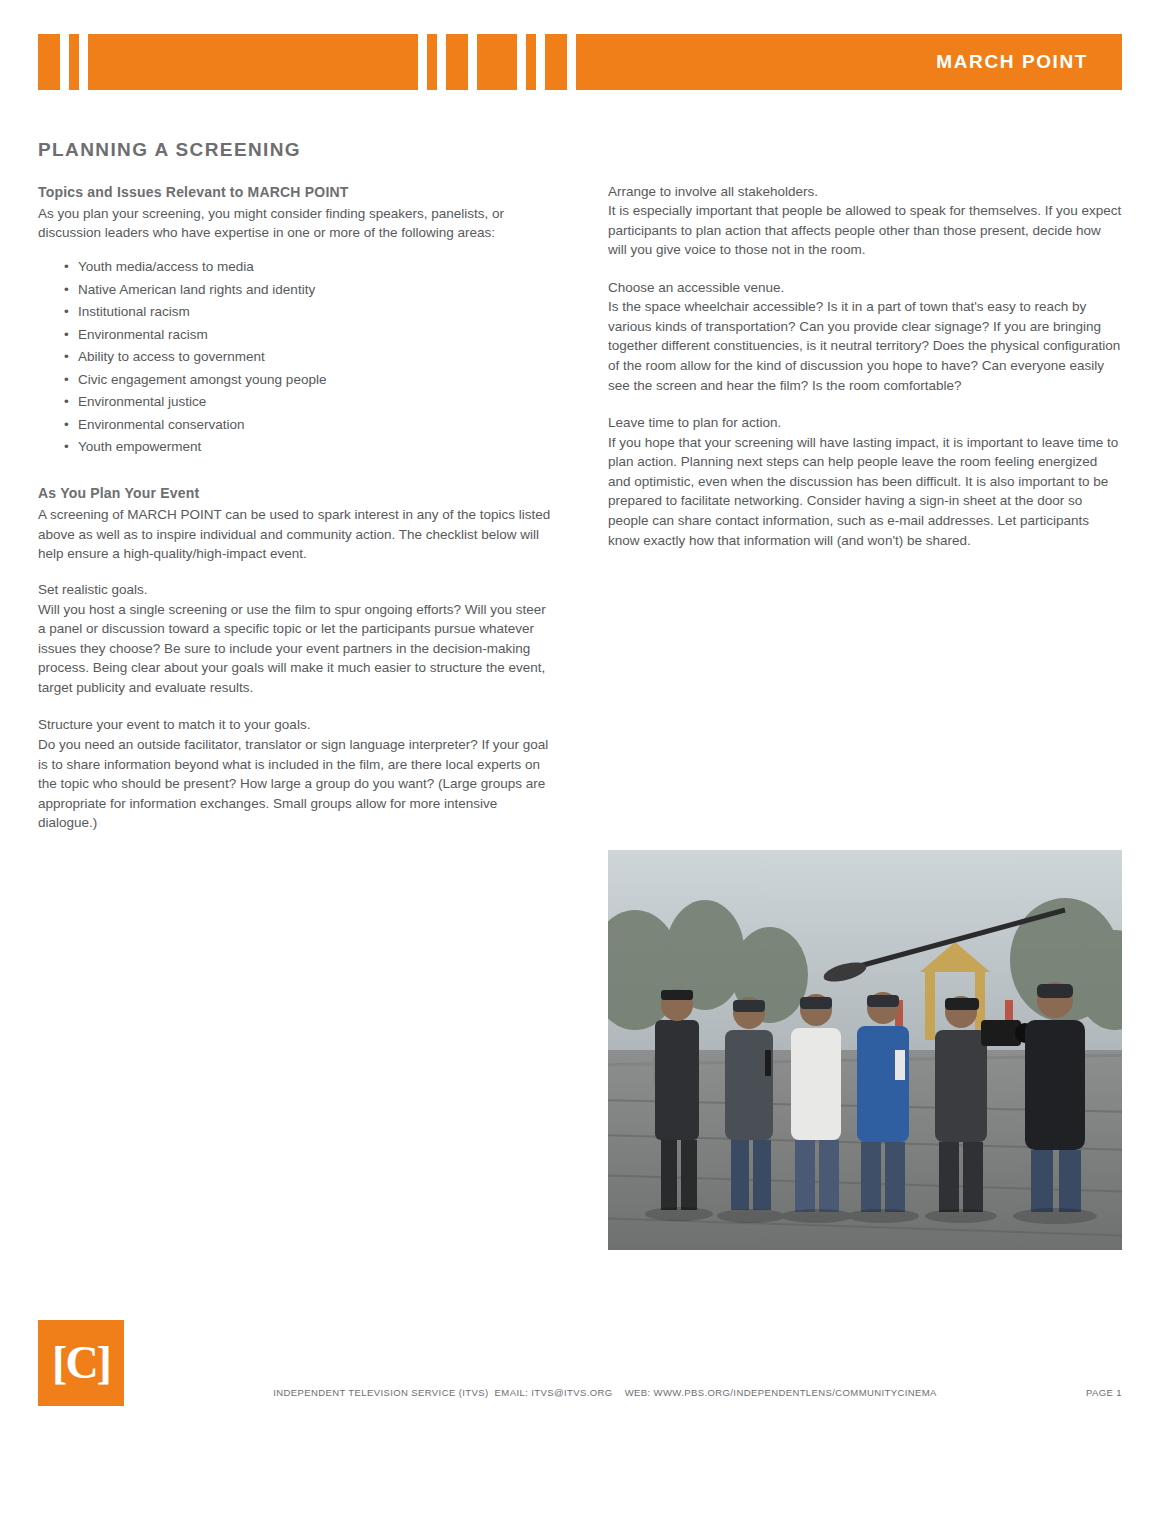MARCH POINT
PLANNING A SCREENING
Topics and Issues Relevant to MARCH POINT
As you plan your screening, you might consider finding speakers, panelists, or discussion leaders who have expertise in one or more of the following areas:
Youth media/access to media
Native American land rights and identity
Institutional racism
Environmental racism
Ability to access to government
Civic engagement amongst young people
Environmental justice
Environmental conservation
Youth empowerment
As You Plan Your Event
A screening of MARCH POINT can be used to spark interest in any of the topics listed above as well as to inspire individual and community action. The checklist below will help ensure a high-quality/high-impact event.
Set realistic goals.
Will you host a single screening or use the film to spur ongoing efforts? Will you steer a panel or discussion toward a specific topic or let the participants pursue whatever issues they choose? Be sure to include your event partners in the decision-making process. Being clear about your goals will make it much easier to structure the event, target publicity and evaluate results.
Structure your event to match it to your goals.
Do you need an outside facilitator, translator or sign language interpreter? If your goal is to share information beyond what is included in the film, are there local experts on the topic who should be present? How large a group do you want? (Large groups are appropriate for information exchanges. Small groups allow for more intensive dialogue.)
Arrange to involve all stakeholders.
It is especially important that people be allowed to speak for themselves. If you expect participants to plan action that affects people other than those present, decide how will you give voice to those not in the room.
Choose an accessible venue.
Is the space wheelchair accessible? Is it in a part of town that's easy to reach by various kinds of transportation? Can you provide clear signage? If you are bringing together different constituencies, is it neutral territory? Does the physical configuration of the room allow for the kind of discussion you hope to have? Can everyone easily see the screen and hear the film? Is the room comfortable?
Leave time to plan for action.
If you hope that your screening will have lasting impact, it is important to leave time to plan action. Planning next steps can help people leave the room feeling energized and optimistic, even when the discussion has been difficult. It is also important to be prepared to facilitate networking. Consider having a sign-in sheet at the door so people can share contact information, such as e-mail addresses. Let participants know exactly how that information will (and won't) be shared.
[C]
INDEPENDENT TELEVISION SERVICE (ITVS) EMAIL: ITVS@ITVS.ORG WEB: WWW.PBS.ORG/INDEPENDENTLENS/COMMUNITYCINEMA
PAGE 1